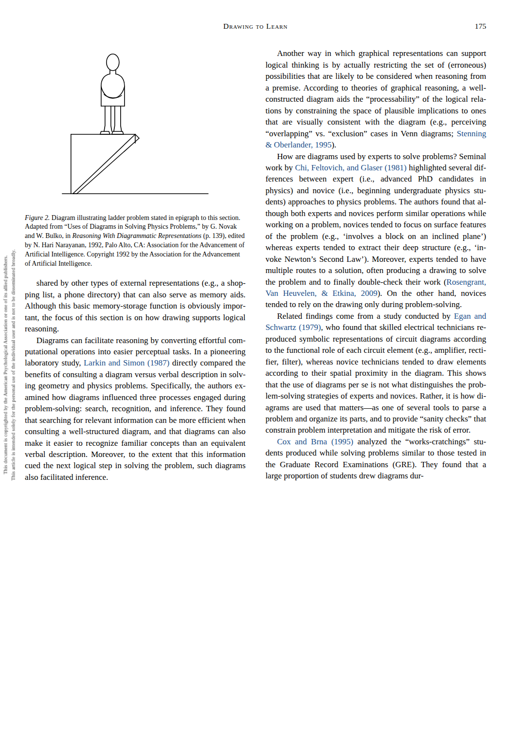This document is copyrighted by the American Psychological Association or one of its allied publishers.
This article is intended solely for the personal use of the individual user and is not to be disseminated broadly.
Drawing to Learn 175
Figure 2. Diagram illustrating ladder problem stated in epigraph to this section. Adapted from “Uses of Diagrams in Solving Physics Problems,” by G. Novak and W. Bulko, in Reasoning With Diagrammatic Representations (p. 139), edited by N. Hari Narayanan, 1992, Palo Alto, CA: Association for the Advancement of Artificial Intelligence. Copyright 1992 by the Association for the Advancement of Artificial Intelligence.
shared by other types of external representations (e.g., a shopping list, a phone directory) that can also serve as memory aids. Although this basic memory-storage function is obviously important, the focus of this section is on how drawing supports logical reasoning.
Diagrams can facilitate reasoning by converting effortful computational operations into easier perceptual tasks. In a pioneering laboratory study, Larkin and Simon (1987) directly compared the benefits of consulting a diagram versus verbal description in solving geometry and physics problems. Specifically, the authors examined how diagrams influenced three processes engaged during problem-solving: search, recognition, and inference. They found that searching for relevant information can be more efficient when consulting a well-structured diagram, and that diagrams can also make it easier to recognize familiar concepts than an equivalent verbal description. Moreover, to the extent that this information cued the next logical step in solving the problem, such diagrams also facilitated inference.
Another way in which graphical representations can support logical thinking is by actually restricting the set of (erroneous) possibilities that are likely to be considered when reasoning from a premise. According to theories of graphical reasoning, a well-constructed diagram aids the “processability” of the logical relations by constraining the space of plausible implications to ones that are visually consistent with the diagram (e.g., perceiving “overlapping” vs. “exclusion” cases in Venn diagrams; Stenning & Oberlander, 1995).
How are diagrams used by experts to solve problems? Seminal work by Chi, Feltovich, and Glaser (1981) highlighted several differences between expert (i.e., advanced PhD candidates in physics) and novice (i.e., beginning undergraduate physics students) approaches to physics problems. The authors found that although both experts and novices perform similar operations while working on a problem, novices tended to focus on surface features of the problem (e.g., ‘involves a block on an inclined plane’) whereas experts tended to extract their deep structure (e.g., ‘invoke Newton’s Second Law’). Moreover, experts tended to have multiple routes to a solution, often producing a drawing to solve the problem and to finally double-check their work (Rosengrant, Van Heuvelen, & Etkina, 2009). On the other hand, novices tended to rely on the drawing only during problem-solving.
Related findings come from a study conducted by Egan and Schwartz (1979), who found that skilled electrical technicians reproduced symbolic representations of circuit diagrams according to the functional role of each circuit element (e.g., amplifier, rectifier, filter), whereas novice technicians tended to draw elements according to their spatial proximity in the diagram. This shows that the use of diagrams per se is not what distinguishes the problem-solving strategies of experts and novices. Rather, it is how diagrams are used that matters—as one of several tools to parse a problem and organize its parts, and to provide “sanity checks” that constrain problem interpretation and mitigate the risk of error.
Cox and Brna (1995) analyzed the “works-cratchings” students produced while solving problems similar to those tested in the Graduate Record Examinations (GRE). They found that a large proportion of students drew diagrams dur-